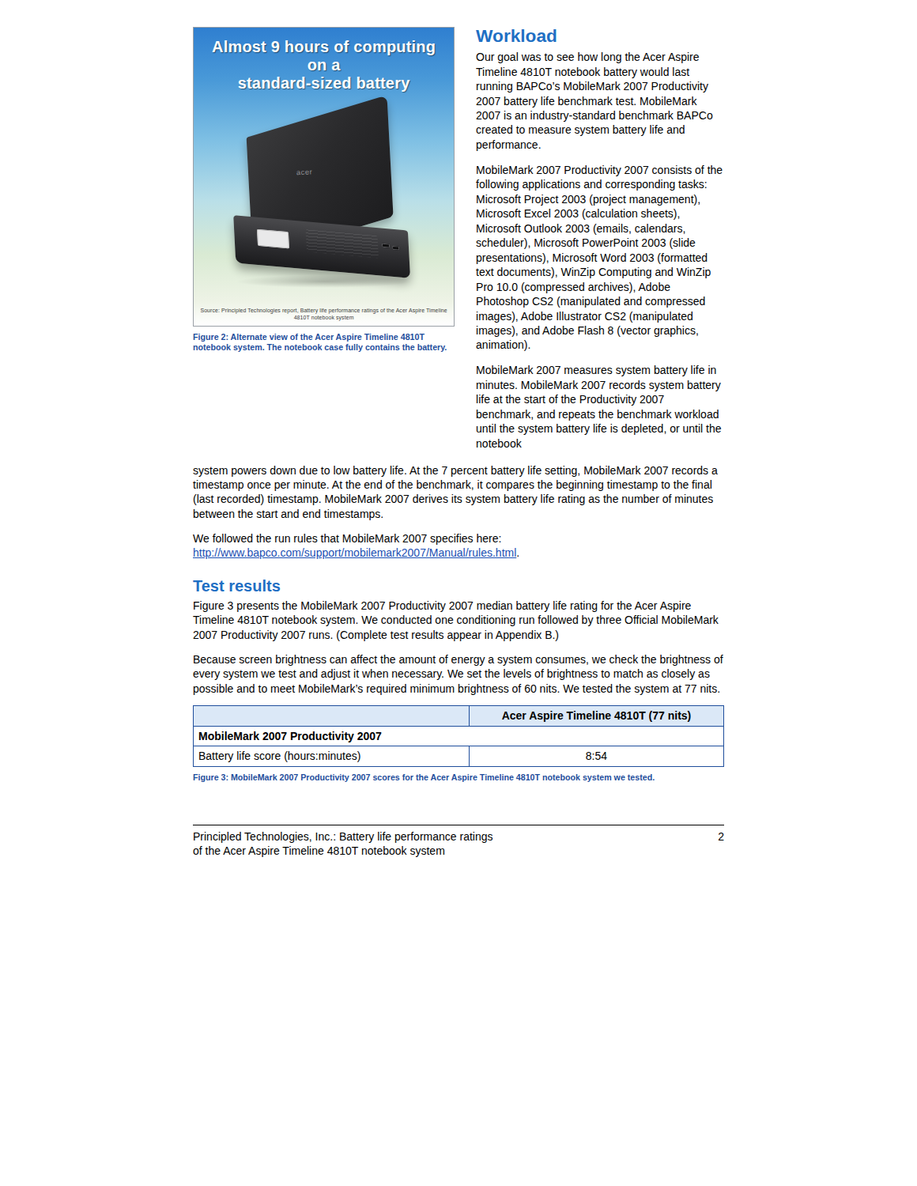Almost 9 hours of computing on a
standard-sized battery
Source: Principled Technologies report, Battery life performance ratings of the Acer Aspire Timeline 4810T notebook system
Figure 2: Alternate view of the Acer Aspire Timeline 4810T notebook system. The notebook case fully contains the battery.
Workload
Our goal was to see how long the Acer Aspire Timeline 4810T notebook battery would last running BAPCo’s MobileMark 2007 Productivity 2007 battery life benchmark test. MobileMark 2007 is an industry-standard benchmark BAPCo created to measure system battery life and performance.
MobileMark 2007 Productivity 2007 consists of the following applications and corresponding tasks: Microsoft Project 2003 (project management), Microsoft Excel 2003 (calculation sheets), Microsoft Outlook 2003 (emails, calendars, scheduler), Microsoft PowerPoint 2003 (slide presentations), Microsoft Word 2003 (formatted text documents), WinZip Computing and WinZip Pro 10.0 (compressed archives), Adobe Photoshop CS2 (manipulated and compressed images), Adobe Illustrator CS2 (manipulated images), and Adobe Flash 8 (vector graphics, animation).
MobileMark 2007 measures system battery life in minutes. MobileMark 2007 records system battery life at the start of the Productivity 2007 benchmark, and repeats the benchmark workload until the system battery life is depleted, or until the notebook
system powers down due to low battery life. At the 7 percent battery life setting, MobileMark 2007 records a timestamp once per minute. At the end of the benchmark, it compares the beginning timestamp to the final (last recorded) timestamp. MobileMark 2007 derives its system battery life rating as the number of minutes between the start and end timestamps.
We followed the run rules that MobileMark 2007 specifies here:
http://www.bapco.com/support/mobilemark2007/Manual/rules.html.
Test results
Figure 3 presents the MobileMark 2007 Productivity 2007 median battery life rating for the Acer Aspire Timeline 4810T notebook system. We conducted one conditioning run followed by three Official MobileMark 2007 Productivity 2007 runs. (Complete test results appear in Appendix B.)
Because screen brightness can affect the amount of energy a system consumes, we check the brightness of every system we test and adjust it when necessary. We set the levels of brightness to match as closely as possible and to meet MobileMark’s required minimum brightness of 60 nits. We tested the system at 77 nits.
| | Acer Aspire Timeline 4810T (77 nits) |
| MobileMark 2007 Productivity 2007 |
| Battery life score (hours:minutes) | 8:54 |
Figure 3: MobileMark 2007 Productivity 2007 scores for the Acer Aspire Timeline 4810T notebook system we tested.
Principled Technologies, Inc.: Battery life performance ratings
of the Acer Aspire Timeline 4810T notebook system
2